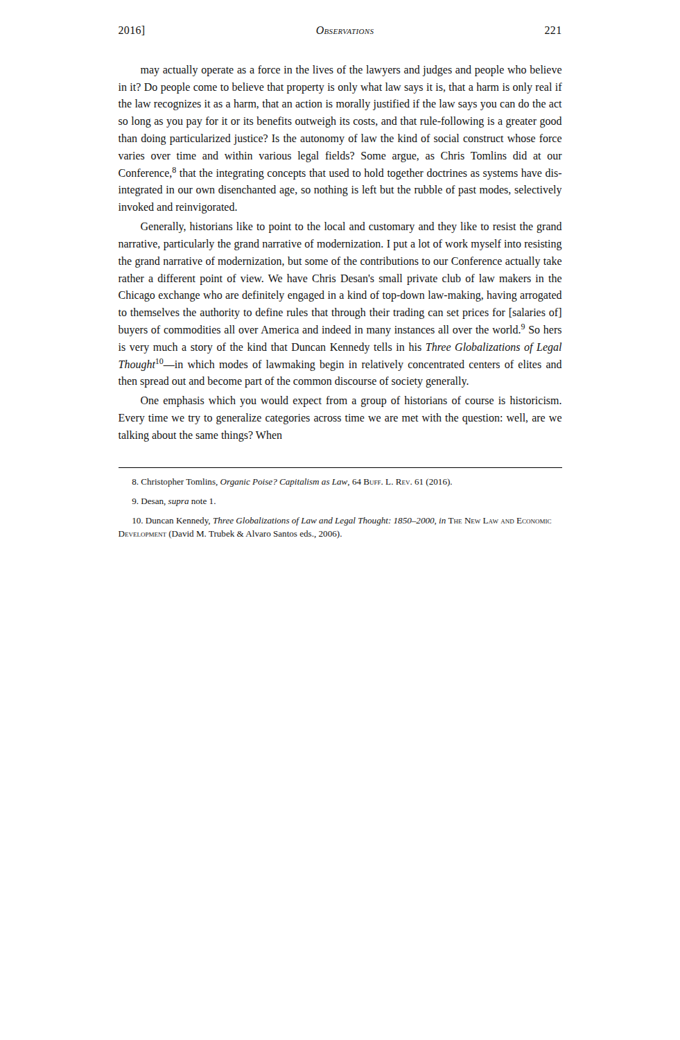2016] Observations 221
may actually operate as a force in the lives of the lawyers and judges and people who believe in it? Do people come to believe that property is only what law says it is, that a harm is only real if the law recognizes it as a harm, that an action is morally justified if the law says you can do the act so long as you pay for it or its benefits outweigh its costs, and that rule-following is a greater good than doing particularized justice? Is the autonomy of law the kind of social construct whose force varies over time and within various legal fields? Some argue, as Chris Tomlins did at our Conference,8 that the integrating concepts that used to hold together doctrines as systems have disintegrated in our own disenchanted age, so nothing is left but the rubble of past modes, selectively invoked and reinvigorated.
Generally, historians like to point to the local and customary and they like to resist the grand narrative, particularly the grand narrative of modernization. I put a lot of work myself into resisting the grand narrative of modernization, but some of the contributions to our Conference actually take rather a different point of view. We have Chris Desan's small private club of law makers in the Chicago exchange who are definitely engaged in a kind of top-down law-making, having arrogated to themselves the authority to define rules that through their trading can set prices for [salaries of] buyers of commodities all over America and indeed in many instances all over the world.9 So hers is very much a story of the kind that Duncan Kennedy tells in his Three Globalizations of Legal Thought10—in which modes of lawmaking begin in relatively concentrated centers of elites and then spread out and become part of the common discourse of society generally.
One emphasis which you would expect from a group of historians of course is historicism. Every time we try to generalize categories across time we are met with the question: well, are we talking about the same things? When
8. Christopher Tomlins, Organic Poise? Capitalism as Law, 64 Buff. L. Rev. 61 (2016).
9. Desan, supra note 1.
10. Duncan Kennedy, Three Globalizations of Law and Legal Thought: 1850–2000, in The New Law and Economic Development (David M. Trubek & Alvaro Santos eds., 2006).